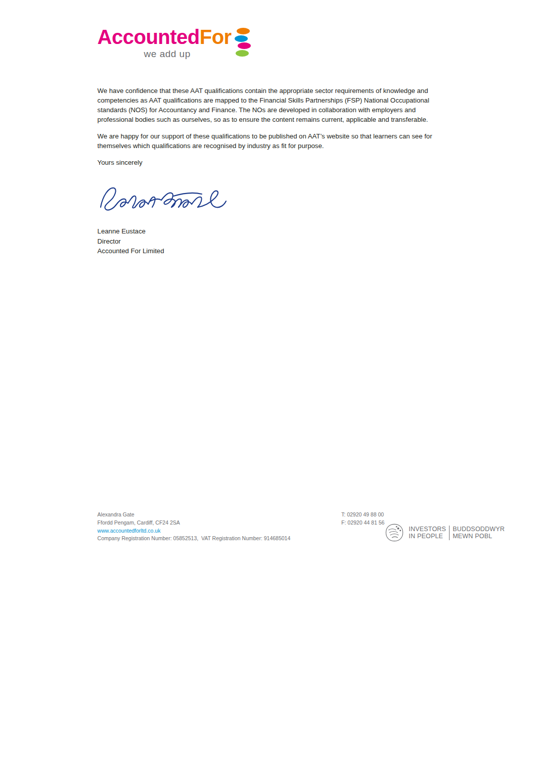Accounted For
we add up
We have confidence that these AAT qualifications contain the appropriate sector requirements of knowledge and competencies as AAT qualifications are mapped to the Financial Skills Partnerships (FSP) National Occupational standards (NOS) for Accountancy and Finance. The NOs are developed in collaboration with employers and professional bodies such as ourselves, so as to ensure the content remains current, applicable and transferable.
We are happy for our support of these qualifications to be published on AAT’s website so that learners can see for themselves which qualifications are recognised by industry as fit for purpose.
Yours sincerely
Leanne Eustace
Director
Accounted For Limited
Alexandra Gate
Ffordd Pengam, Cardiff, CF24 2SA
www.accountedforltd.co.uk
Company Registration Number: 05852513, VAT Registration Number: 914685014
T: 02920 49 88 00
F: 02920 44 81 56
INVESTORS IN PEOPLE
BUDDSODDWYR MEWN POBL